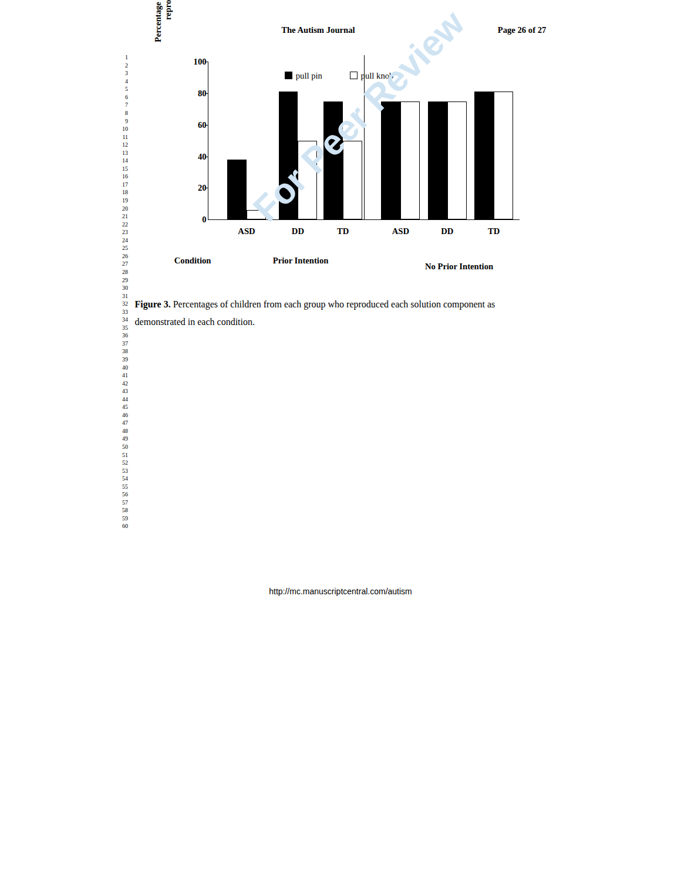The Autism Journal Page 26 of 27
1
2
3
4
5
6
7
8
9
10
11
12
13
14
15
16
17
18
19
20
21
22
23
24
25
26
27
28
29
30
31
32
33
34
35
36
37
38
39
40
41
42
43
44
45
46
47
48
49
50
51
52
53
54
55
56
57
58
59
60
For Peer Review
Percentage of component
reproduction
100
80
60
40
20
0
pull pin pull knob
ASD
DD
TD
ASD
DD
TD
Condition Prior Intention No Prior Intention
Figure 3. Percentages of children from each group who reproduced each solution component as demonstrated in each condition.
http://mc.manuscriptcentral.com/autism